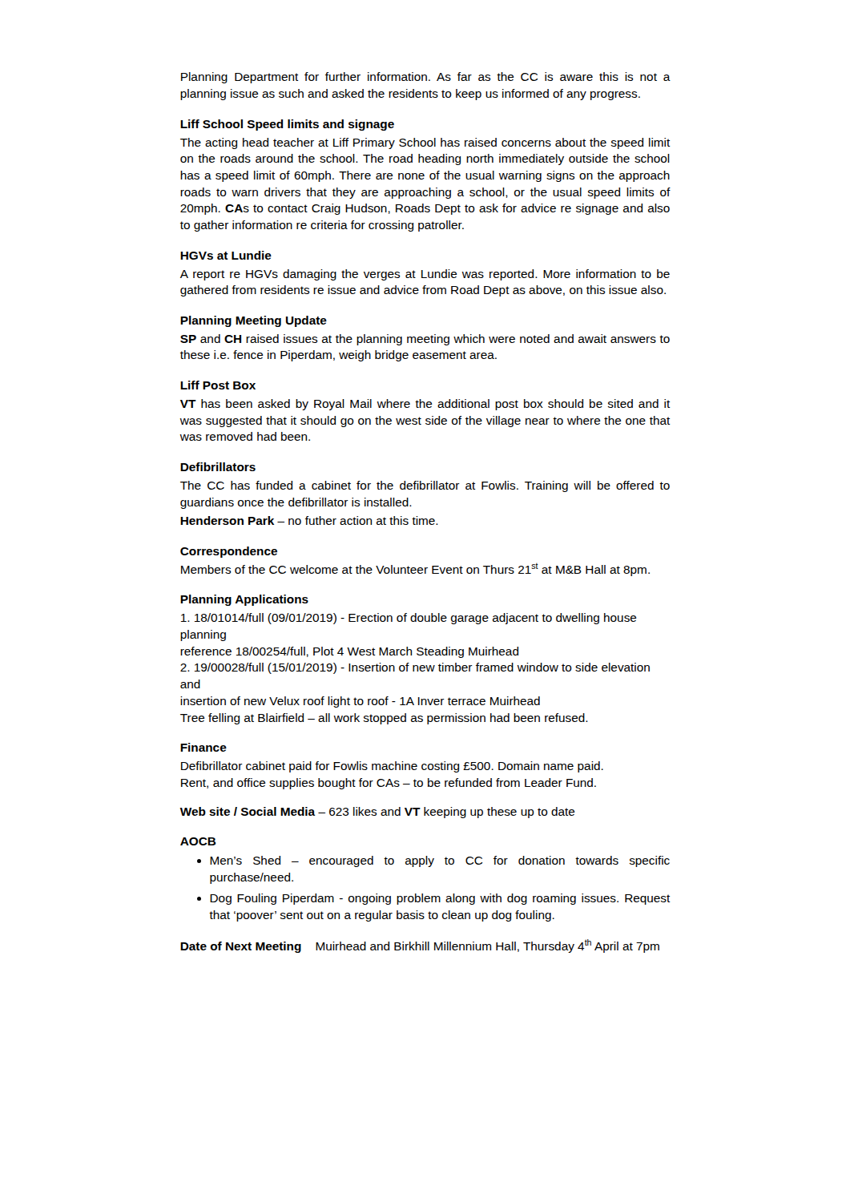Planning Department for further information. As far as the CC is aware this is not a planning issue as such and asked the residents to keep us informed of any progress.
Liff School Speed limits and signage
The acting head teacher at Liff Primary School has raised concerns about the speed limit on the roads around the school. The road heading north immediately outside the school has a speed limit of 60mph. There are none of the usual warning signs on the approach roads to warn drivers that they are approaching a school, or the usual speed limits of 20mph. CAs to contact Craig Hudson, Roads Dept to ask for advice re signage and also to gather information re criteria for crossing patroller.
HGVs at Lundie
A report re HGVs damaging the verges at Lundie was reported. More information to be gathered from residents re issue and advice from Road Dept as above, on this issue also.
Planning Meeting Update
SP and CH raised issues at the planning meeting which were noted and await answers to these i.e. fence in Piperdam, weigh bridge easement area.
Liff Post Box
VT has been asked by Royal Mail where the additional post box should be sited and it was suggested that it should go on the west side of the village near to where the one that was removed had been.
Defibrillators
The CC has funded a cabinet for the defibrillator at Fowlis. Training will be offered to guardians once the defibrillator is installed.
Henderson Park – no futher action at this time.
Correspondence
Members of the CC welcome at the Volunteer Event on Thurs 21st at M&B Hall at 8pm.
Planning Applications
1. 18/01014/full (09/01/2019) - Erection of double garage adjacent to dwelling house planning
reference 18/00254/full, Plot 4 West March Steading Muirhead
2. 19/00028/full (15/01/2019) - Insertion of new timber framed window to side elevation and
insertion of new Velux roof light to roof - 1A Inver terrace Muirhead
Tree felling at Blairfield – all work stopped as permission had been refused.
Finance
Defibrillator cabinet paid for Fowlis machine costing £500. Domain name paid.
Rent, and office supplies bought for CAs – to be refunded from Leader Fund.
Web site / Social Media – 623 likes and VT keeping up these up to date
AOCB
Men’s Shed – encouraged to apply to CC for donation towards specific purchase/need.
Dog Fouling Piperdam - ongoing problem along with dog roaming issues. Request that ‘poover’ sent out on a regular basis to clean up dog fouling.
Date of Next Meeting Muirhead and Birkhill Millennium Hall, Thursday 4th April at 7pm